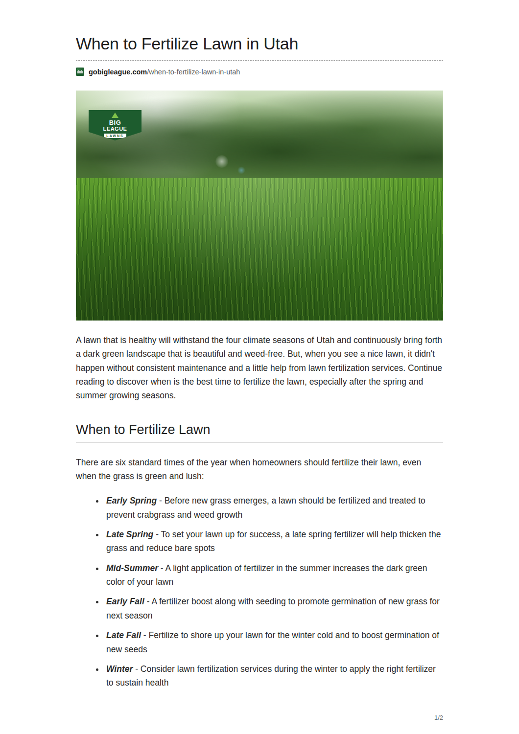When to Fertilize Lawn in Utah
gobigleague.com/when-to-fertilize-lawn-in-utah
BIG LEAGUE LAWNS
A lawn that is healthy will withstand the four climate seasons of Utah and continuously bring forth a dark green landscape that is beautiful and weed-free. But, when you see a nice lawn, it didn't happen without consistent maintenance and a little help from lawn fertilization services. Continue reading to discover when is the best time to fertilize the lawn, especially after the spring and summer growing seasons.
When to Fertilize Lawn
There are six standard times of the year when homeowners should fertilize their lawn, even when the grass is green and lush:
Early Spring - Before new grass emerges, a lawn should be fertilized and treated to prevent crabgrass and weed growth
Late Spring - To set your lawn up for success, a late spring fertilizer will help thicken the grass and reduce bare spots
Mid-Summer - A light application of fertilizer in the summer increases the dark green color of your lawn
Early Fall - A fertilizer boost along with seeding to promote germination of new grass for next season
Late Fall - Fertilize to shore up your lawn for the winter cold and to boost germination of new seeds
Winter - Consider lawn fertilization services during the winter to apply the right fertilizer to sustain health
1/2